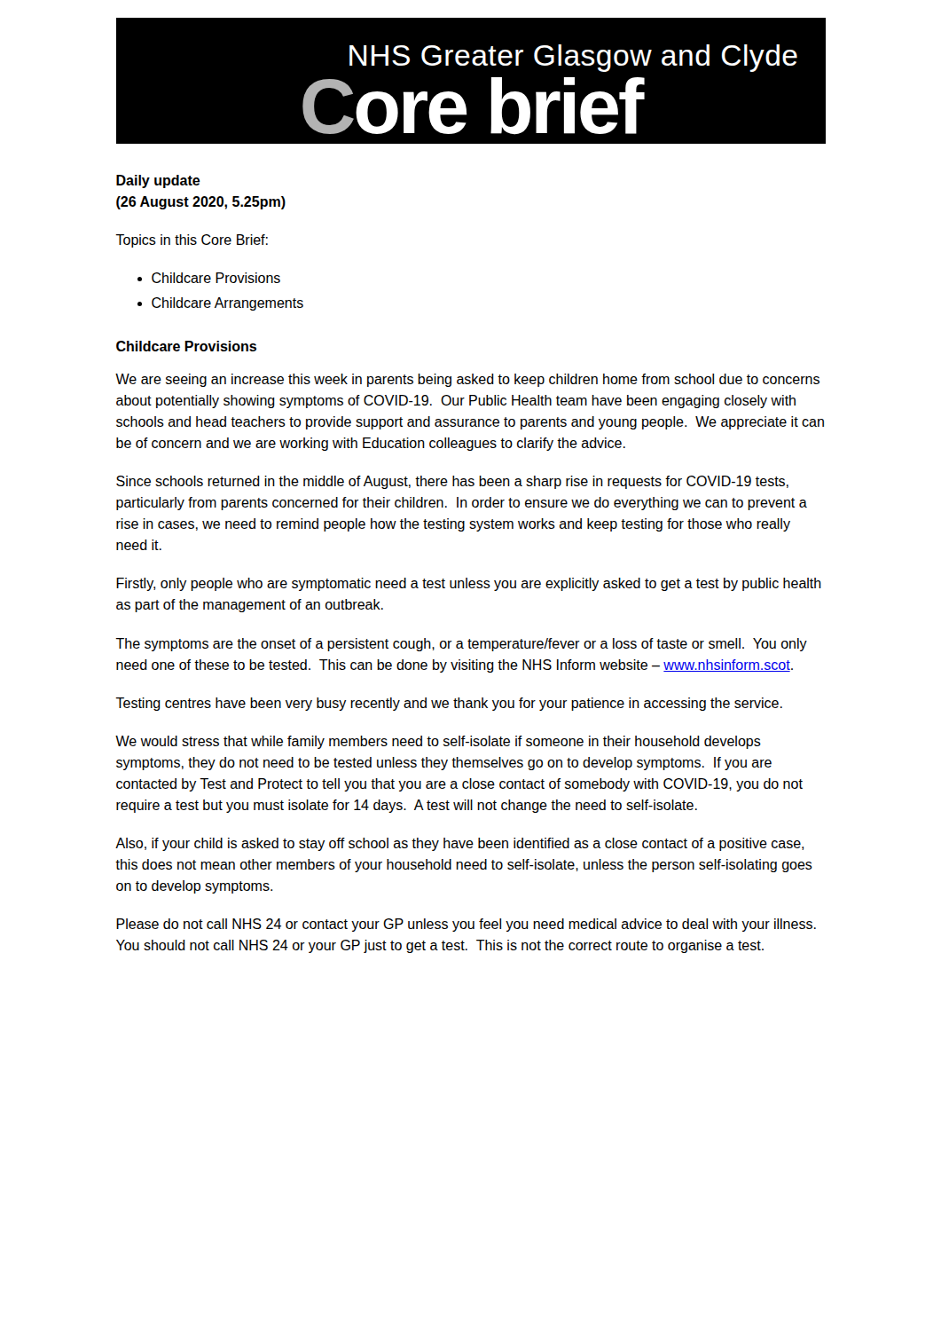NHS Greater Glasgow and Clyde
Core brief
Daily update (26 August 2020, 5.25pm)
Topics in this Core Brief:
Childcare Provisions
Childcare Arrangements
Childcare Provisions
We are seeing an increase this week in parents being asked to keep children home from school due to concerns about potentially showing symptoms of COVID-19. Our Public Health team have been engaging closely with schools and head teachers to provide support and assurance to parents and young people. We appreciate it can be of concern and we are working with Education colleagues to clarify the advice.
Since schools returned in the middle of August, there has been a sharp rise in requests for COVID-19 tests, particularly from parents concerned for their children. In order to ensure we do everything we can to prevent a rise in cases, we need to remind people how the testing system works and keep testing for those who really need it.
Firstly, only people who are symptomatic need a test unless you are explicitly asked to get a test by public health as part of the management of an outbreak.
The symptoms are the onset of a persistent cough, or a temperature/fever or a loss of taste or smell. You only need one of these to be tested. This can be done by visiting the NHS Inform website – www.nhsinform.scot.
Testing centres have been very busy recently and we thank you for your patience in accessing the service.
We would stress that while family members need to self-isolate if someone in their household develops symptoms, they do not need to be tested unless they themselves go on to develop symptoms. If you are contacted by Test and Protect to tell you that you are a close contact of somebody with COVID-19, you do not require a test but you must isolate for 14 days. A test will not change the need to self-isolate.
Also, if your child is asked to stay off school as they have been identified as a close contact of a positive case, this does not mean other members of your household need to self-isolate, unless the person self-isolating goes on to develop symptoms.
Please do not call NHS 24 or contact your GP unless you feel you need medical advice to deal with your illness. You should not call NHS 24 or your GP just to get a test. This is not the correct route to organise a test.